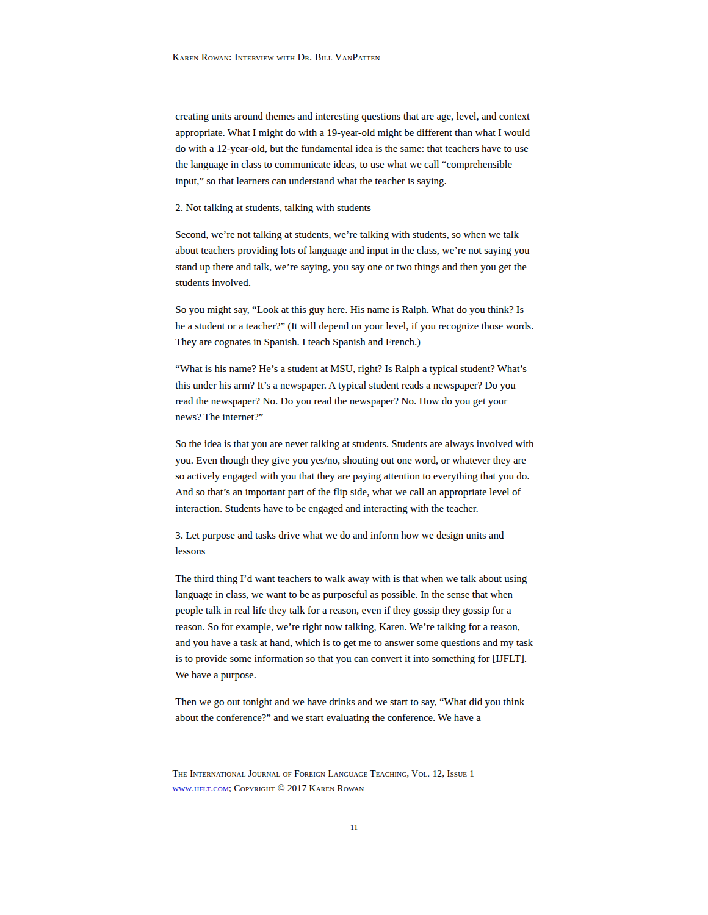Karen Rowan: Interview with Dr. Bill VanPatten
creating units around themes and interesting questions that are age, level, and context appropriate. What I might do with a 19-year-old might be different than what I would do with a 12-year-old, but the fundamental idea is the same: that teachers have to use the language in class to communicate ideas, to use what we call “comprehensible input,” so that learners can understand what the teacher is saying.
2. Not talking at students, talking with students
Second, we’re not talking at students, we’re talking with students, so when we talk about teachers providing lots of language and input in the class, we’re not saying you stand up there and talk, we’re saying, you say one or two things and then you get the students involved.
So you might say, “Look at this guy here. His name is Ralph. What do you think? Is he a student or a teacher?” (It will depend on your level, if you recognize those words. They are cognates in Spanish. I teach Spanish and French.)
“What is his name? He’s a student at MSU, right? Is Ralph a typical student? What’s this under his arm? It’s a newspaper. A typical student reads a newspaper? Do you read the newspaper? No. Do you read the newspaper? No. How do you get your news? The internet?”
So the idea is that you are never talking at students. Students are always involved with you. Even though they give you yes/no, shouting out one word, or whatever they are so actively engaged with you that they are paying attention to everything that you do. And so that’s an important part of the flip side, what we call an appropriate level of interaction. Students have to be engaged and interacting with the teacher.
3. Let purpose and tasks drive what we do and inform how we design units and lessons
The third thing I’d want teachers to walk away with is that when we talk about using language in class, we want to be as purposeful as possible. In the sense that when people talk in real life they talk for a reason, even if they gossip they gossip for a reason. So for example, we’re right now talking, Karen. We’re talking for a reason, and you have a task at hand, which is to get me to answer some questions and my task is to provide some information so that you can convert it into something for [IJFLT]. We have a purpose.
Then we go out tonight and we have drinks and we start to say, “What did you think about the conference?” and we start evaluating the conference. We have a
The International Journal of Foreign Language Teaching, Vol. 12, Issue 1 www.ijflt.com; Copyright © 2017 Karen Rowan
11